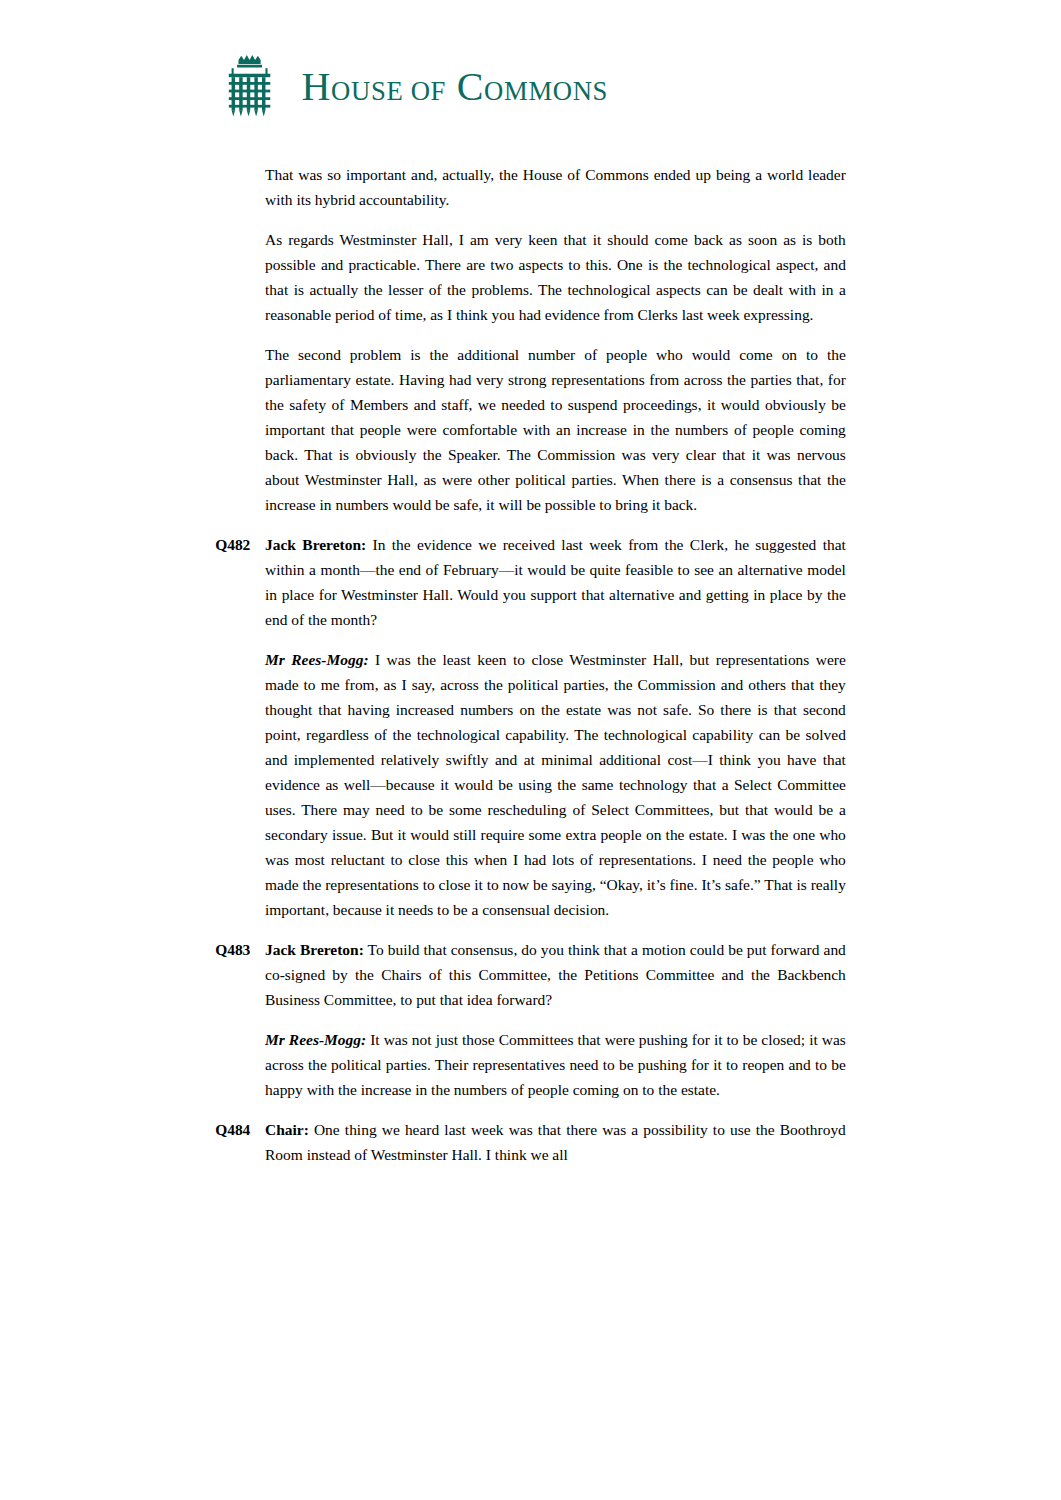HOUSE OF COMMONS
That was so important and, actually, the House of Commons ended up being a world leader with its hybrid accountability.
As regards Westminster Hall, I am very keen that it should come back as soon as is both possible and practicable. There are two aspects to this. One is the technological aspect, and that is actually the lesser of the problems. The technological aspects can be dealt with in a reasonable period of time, as I think you had evidence from Clerks last week expressing.
The second problem is the additional number of people who would come on to the parliamentary estate. Having had very strong representations from across the parties that, for the safety of Members and staff, we needed to suspend proceedings, it would obviously be important that people were comfortable with an increase in the numbers of people coming back. That is obviously the Speaker. The Commission was very clear that it was nervous about Westminster Hall, as were other political parties. When there is a consensus that the increase in numbers would be safe, it will be possible to bring it back.
Q482
Jack Brereton: In the evidence we received last week from the Clerk, he suggested that within a month—the end of February—it would be quite feasible to see an alternative model in place for Westminster Hall. Would you support that alternative and getting in place by the end of the month?
Mr Rees-Mogg: I was the least keen to close Westminster Hall, but representations were made to me from, as I say, across the political parties, the Commission and others that they thought that having increased numbers on the estate was not safe. So there is that second point, regardless of the technological capability. The technological capability can be solved and implemented relatively swiftly and at minimal additional cost—I think you have that evidence as well—because it would be using the same technology that a Select Committee uses. There may need to be some rescheduling of Select Committees, but that would be a secondary issue. But it would still require some extra people on the estate. I was the one who was most reluctant to close this when I had lots of representations. I need the people who made the representations to close it to now be saying, “Okay, it’s fine. It’s safe.” That is really important, because it needs to be a consensual decision.
Q483
Jack Brereton: To build that consensus, do you think that a motion could be put forward and co-signed by the Chairs of this Committee, the Petitions Committee and the Backbench Business Committee, to put that idea forward?
Mr Rees-Mogg: It was not just those Committees that were pushing for it to be closed; it was across the political parties. Their representatives need to be pushing for it to reopen and to be happy with the increase in the numbers of people coming on to the estate.
Q484
Chair: One thing we heard last week was that there was a possibility to use the Boothroyd Room instead of Westminster Hall. I think we all